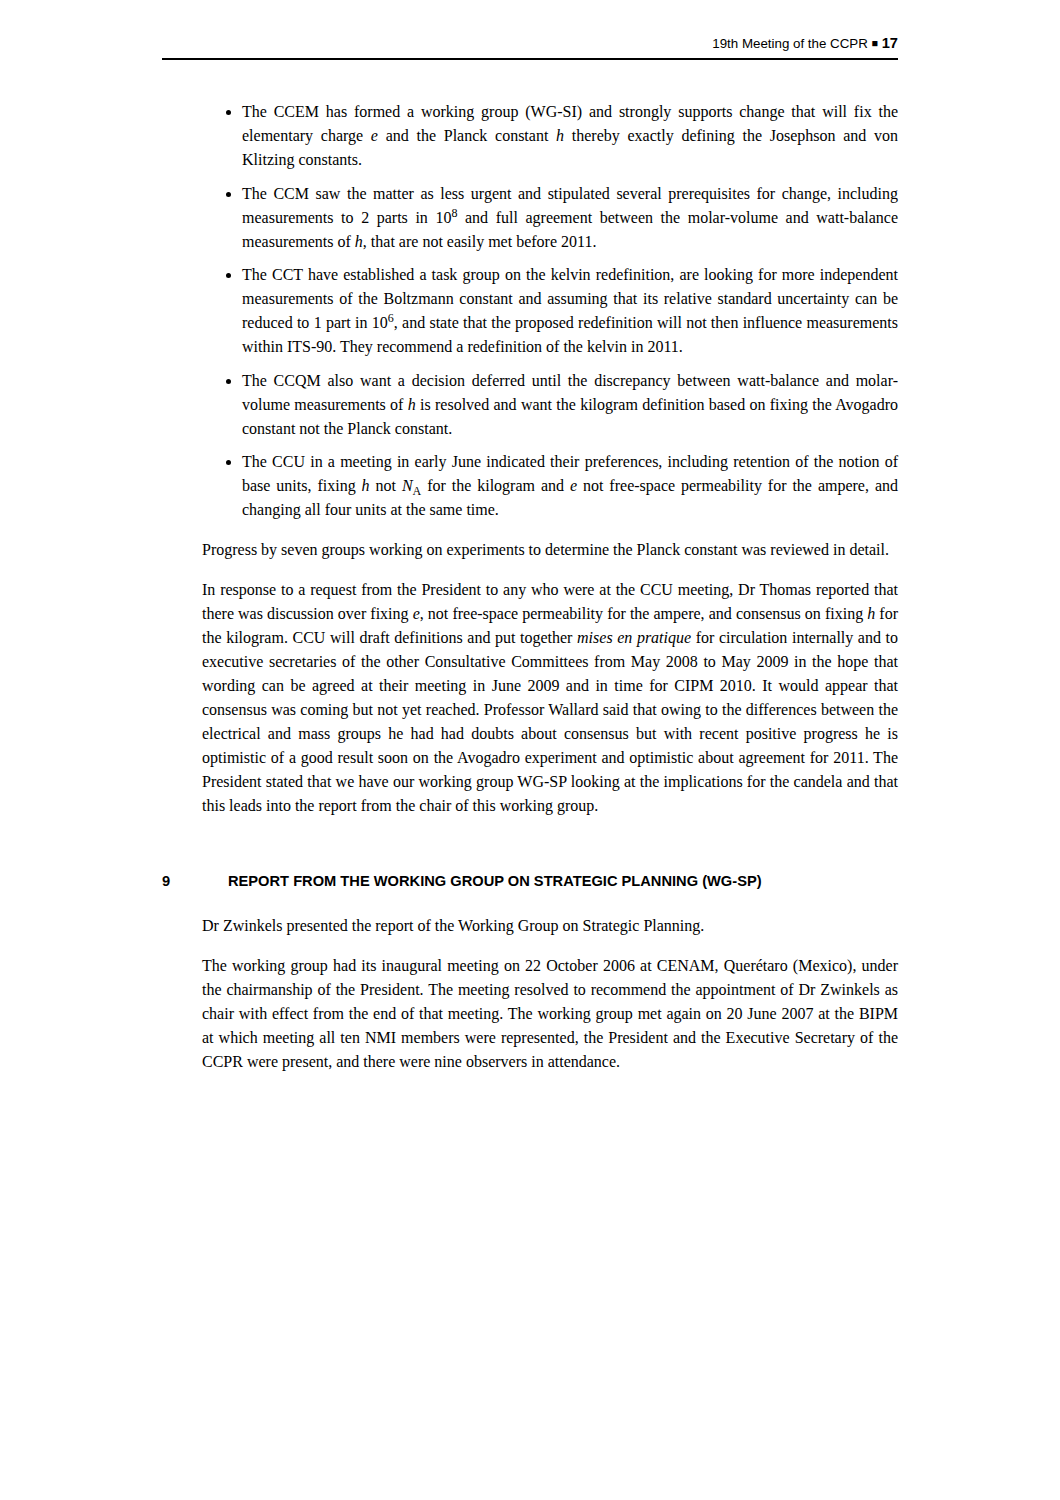19th Meeting of the CCPR ■ 17
The CCEM has formed a working group (WG-SI) and strongly supports change that will fix the elementary charge e and the Planck constant h thereby exactly defining the Josephson and von Klitzing constants.
The CCM saw the matter as less urgent and stipulated several prerequisites for change, including measurements to 2 parts in 108 and full agreement between the molar-volume and watt-balance measurements of h, that are not easily met before 2011.
The CCT have established a task group on the kelvin redefinition, are looking for more independent measurements of the Boltzmann constant and assuming that its relative standard uncertainty can be reduced to 1 part in 106, and state that the proposed redefinition will not then influence measurements within ITS-90. They recommend a redefinition of the kelvin in 2011.
The CCQM also want a decision deferred until the discrepancy between watt-balance and molar-volume measurements of h is resolved and want the kilogram definition based on fixing the Avogadro constant not the Planck constant.
The CCU in a meeting in early June indicated their preferences, including retention of the notion of base units, fixing h not NA for the kilogram and e not free-space permeability for the ampere, and changing all four units at the same time.
Progress by seven groups working on experiments to determine the Planck constant was reviewed in detail.
In response to a request from the President to any who were at the CCU meeting, Dr Thomas reported that there was discussion over fixing e, not free-space permeability for the ampere, and consensus on fixing h for the kilogram. CCU will draft definitions and put together mises en pratique for circulation internally and to executive secretaries of the other Consultative Committees from May 2008 to May 2009 in the hope that wording can be agreed at their meeting in June 2009 and in time for CIPM 2010. It would appear that consensus was coming but not yet reached. Professor Wallard said that owing to the differences between the electrical and mass groups he had had doubts about consensus but with recent positive progress he is optimistic of a good result soon on the Avogadro experiment and optimistic about agreement for 2011. The President stated that we have our working group WG-SP looking at the implications for the candela and that this leads into the report from the chair of this working group.
9 REPORT FROM THE WORKING GROUP ON STRATEGIC PLANNING (WG-SP)
Dr Zwinkels presented the report of the Working Group on Strategic Planning.
The working group had its inaugural meeting on 22 October 2006 at CENAM, Querétaro (Mexico), under the chairmanship of the President. The meeting resolved to recommend the appointment of Dr Zwinkels as chair with effect from the end of that meeting. The working group met again on 20 June 2007 at the BIPM at which meeting all ten NMI members were represented, the President and the Executive Secretary of the CCPR were present, and there were nine observers in attendance.